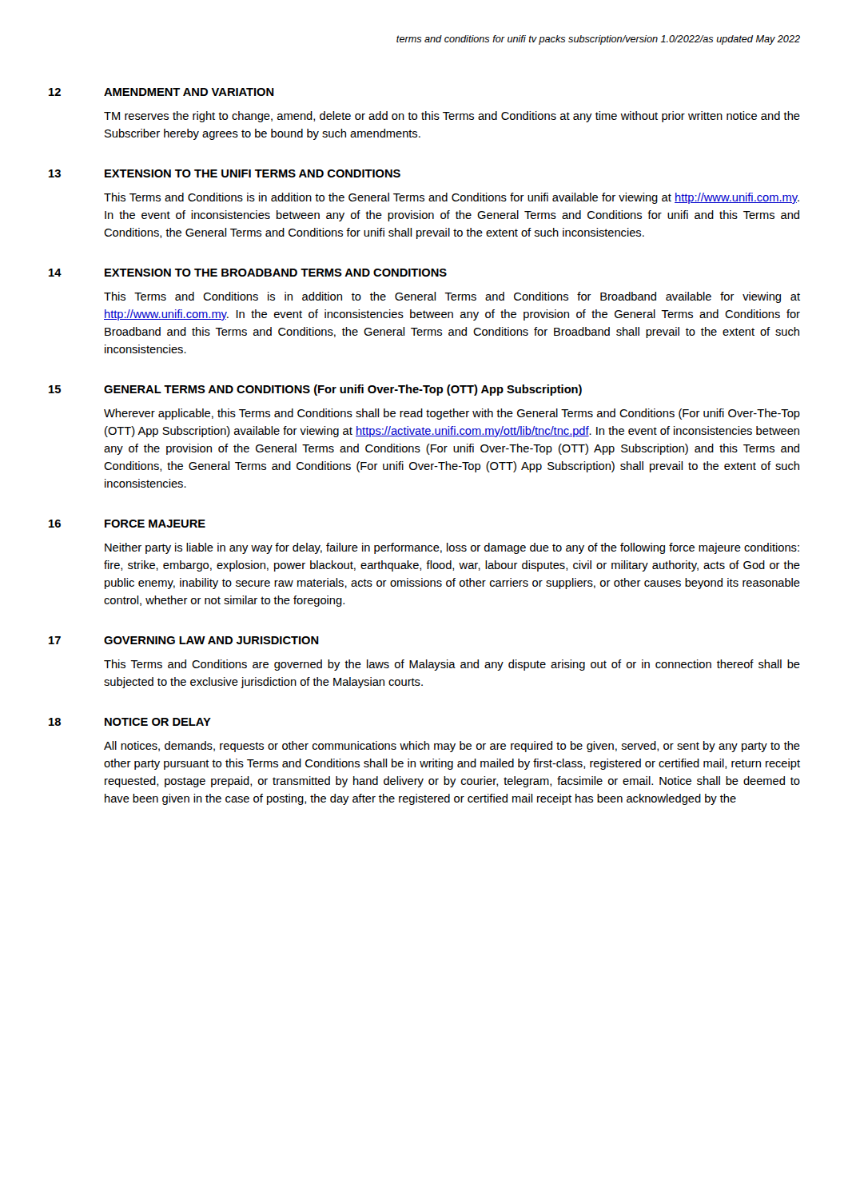terms and conditions for unifi tv packs subscription/version 1.0/2022/as updated May 2022
12
AMENDMENT AND VARIATION
TM reserves the right to change, amend, delete or add on to this Terms and Conditions at any time without prior written notice and the Subscriber hereby agrees to be bound by such amendments.
13
EXTENSION TO THE UNIFI TERMS AND CONDITIONS
This Terms and Conditions is in addition to the General Terms and Conditions for unifi available for viewing at http://www.unifi.com.my. In the event of inconsistencies between any of the provision of the General Terms and Conditions for unifi and this Terms and Conditions, the General Terms and Conditions for unifi shall prevail to the extent of such inconsistencies.
14
EXTENSION TO THE BROADBAND TERMS AND CONDITIONS
This Terms and Conditions is in addition to the General Terms and Conditions for Broadband available for viewing at http://www.unifi.com.my. In the event of inconsistencies between any of the provision of the General Terms and Conditions for Broadband and this Terms and Conditions, the General Terms and Conditions for Broadband shall prevail to the extent of such inconsistencies.
15
GENERAL TERMS AND CONDITIONS (For unifi Over-The-Top (OTT) App Subscription)
Wherever applicable, this Terms and Conditions shall be read together with the General Terms and Conditions (For unifi Over-The-Top (OTT) App Subscription) available for viewing at https://activate.unifi.com.my/ott/lib/tnc/tnc.pdf. In the event of inconsistencies between any of the provision of the General Terms and Conditions (For unifi Over-The-Top (OTT) App Subscription) and this Terms and Conditions, the General Terms and Conditions (For unifi Over-The-Top (OTT) App Subscription) shall prevail to the extent of such inconsistencies.
16
FORCE MAJEURE
Neither party is liable in any way for delay, failure in performance, loss or damage due to any of the following force majeure conditions: fire, strike, embargo, explosion, power blackout, earthquake, flood, war, labour disputes, civil or military authority, acts of God or the public enemy, inability to secure raw materials, acts or omissions of other carriers or suppliers, or other causes beyond its reasonable control, whether or not similar to the foregoing.
17
GOVERNING LAW AND JURISDICTION
This Terms and Conditions are governed by the laws of Malaysia and any dispute arising out of or in connection thereof shall be subjected to the exclusive jurisdiction of the Malaysian courts.
18
NOTICE OR DELAY
All notices, demands, requests or other communications which may be or are required to be given, served, or sent by any party to the other party pursuant to this Terms and Conditions shall be in writing and mailed by first-class, registered or certified mail, return receipt requested, postage prepaid, or transmitted by hand delivery or by courier, telegram, facsimile or email. Notice shall be deemed to have been given in the case of posting, the day after the registered or certified mail receipt has been acknowledged by the